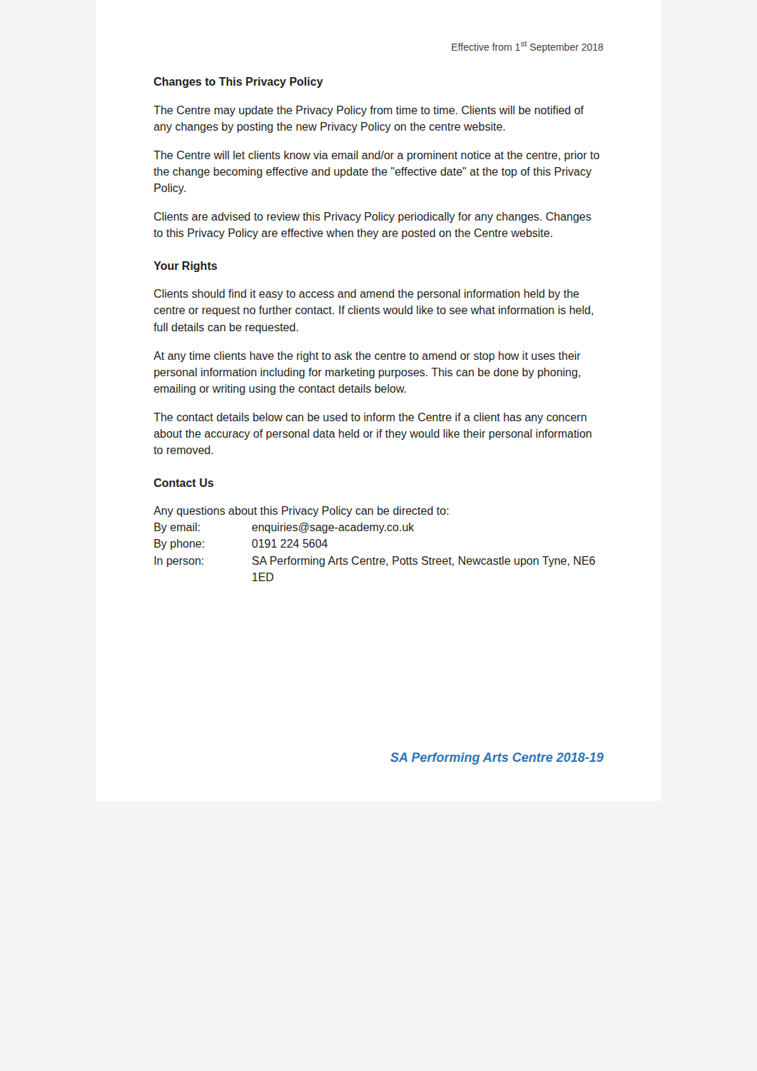Effective from 1st September 2018
Changes to This Privacy Policy
The Centre may update the Privacy Policy from time to time. Clients will be notified of any changes by posting the new Privacy Policy on the centre website.
The Centre will let clients know via email and/or a prominent notice at the centre, prior to the change becoming effective and update the "effective date" at the top of this Privacy Policy.
Clients are advised to review this Privacy Policy periodically for any changes. Changes to this Privacy Policy are effective when they are posted on the Centre website.
Your Rights
Clients should find it easy to access and amend the personal information held by the centre or request no further contact. If clients would like to see what information is held, full details can be requested.
At any time clients have the right to ask the centre to amend or stop how it uses their personal information in­cluding for marketing purposes. This can be done by phoning, emailing or writing using the contact details below.
The contact details below can be used to inform the Centre if a client has any concern about the accuracy of per­sonal data held or if they would like their personal information to removed.
Contact Us
Any questions about this Privacy Policy can be directed to:
By email: enquiries@sage-academy.co.uk
By phone: 0191 224 5604
In person: SA Performing Arts Centre, Potts Street, Newcastle upon Tyne, NE6 1ED
SA Performing Arts Centre 2018-19